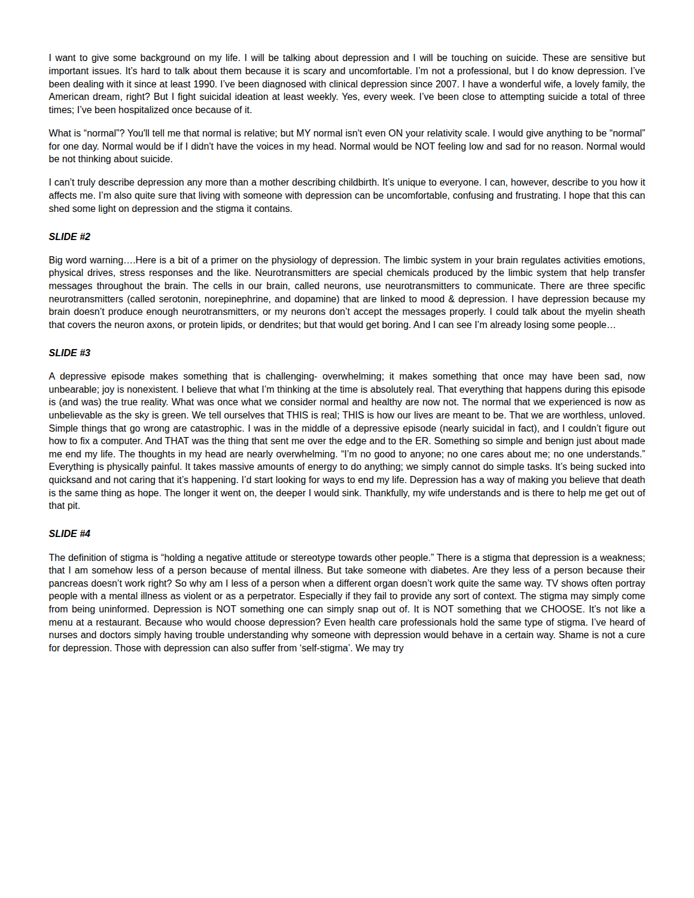I want to give some background on my life. I will be talking about depression and I will be touching on suicide. These are sensitive but important issues. It’s hard to talk about them because it is scary and uncomfortable. I’m not a professional, but I do know depression. I’ve been dealing with it since at least 1990. I’ve been diagnosed with clinical depression since 2007. I have a wonderful wife, a lovely family, the American dream, right? But I fight suicidal ideation at least weekly. Yes, every week. I’ve been close to attempting suicide a total of three times; I’ve been hospitalized once because of it.
What is “normal”? You'll tell me that normal is relative; but MY normal isn't even ON your relativity scale. I would give anything to be “normal” for one day. Normal would be if I didn't have the voices in my head. Normal would be NOT feeling low and sad for no reason. Normal would be not thinking about suicide.
I can’t truly describe depression any more than a mother describing childbirth. It’s unique to everyone. I can, however, describe to you how it affects me. I’m also quite sure that living with someone with depression can be uncomfortable, confusing and frustrating. I hope that this can shed some light on depression and the stigma it contains.
SLIDE #2
Big word warning….Here is a bit of a primer on the physiology of depression. The limbic system in your brain regulates activities emotions, physical drives, stress responses and the like. Neurotransmitters are special chemicals produced by the limbic system that help transfer messages throughout the brain. The cells in our brain, called neurons, use neurotransmitters to communicate. There are three specific neurotransmitters (called serotonin, norepinephrine, and dopamine) that are linked to mood & depression. I have depression because my brain doesn’t produce enough neurotransmitters, or my neurons don’t accept the messages properly. I could talk about the myelin sheath that covers the neuron axons, or protein lipids, or dendrites; but that would get boring. And I can see I’m already losing some people…
SLIDE #3
A depressive episode makes something that is challenging- overwhelming; it makes something that once may have been sad, now unbearable; joy is nonexistent. I believe that what I’m thinking at the time is absolutely real. That everything that happens during this episode is (and was) the true reality. What was once what we consider normal and healthy are now not. The normal that we experienced is now as unbelievable as the sky is green. We tell ourselves that THIS is real; THIS is how our lives are meant to be. That we are worthless, unloved. Simple things that go wrong are catastrophic. I was in the middle of a depressive episode (nearly suicidal in fact), and I couldn’t figure out how to fix a computer. And THAT was the thing that sent me over the edge and to the ER. Something so simple and benign just about made me end my life. The thoughts in my head are nearly overwhelming. “I’m no good to anyone; no one cares about me; no one understands.” Everything is physically painful. It takes massive amounts of energy to do anything; we simply cannot do simple tasks. It’s being sucked into quicksand and not caring that it’s happening. I’d start looking for ways to end my life. Depression has a way of making you believe that death is the same thing as hope. The longer it went on, the deeper I would sink. Thankfully, my wife understands and is there to help me get out of that pit.
SLIDE #4
The definition of stigma is “holding a negative attitude or stereotype towards other people.” There is a stigma that depression is a weakness; that I am somehow less of a person because of mental illness. But take someone with diabetes. Are they less of a person because their pancreas doesn’t work right? So why am I less of a person when a different organ doesn’t work quite the same way. TV shows often portray people with a mental illness as violent or as a perpetrator. Especially if they fail to provide any sort of context. The stigma may simply come from being uninformed. Depression is NOT something one can simply snap out of. It is NOT something that we CHOOSE. It’s not like a menu at a restaurant. Because who would choose depression? Even health care professionals hold the same type of stigma. I’ve heard of nurses and doctors simply having trouble understanding why someone with depression would behave in a certain way. Shame is not a cure for depression. Those with depression can also suffer from ‘self-stigma’. We may try